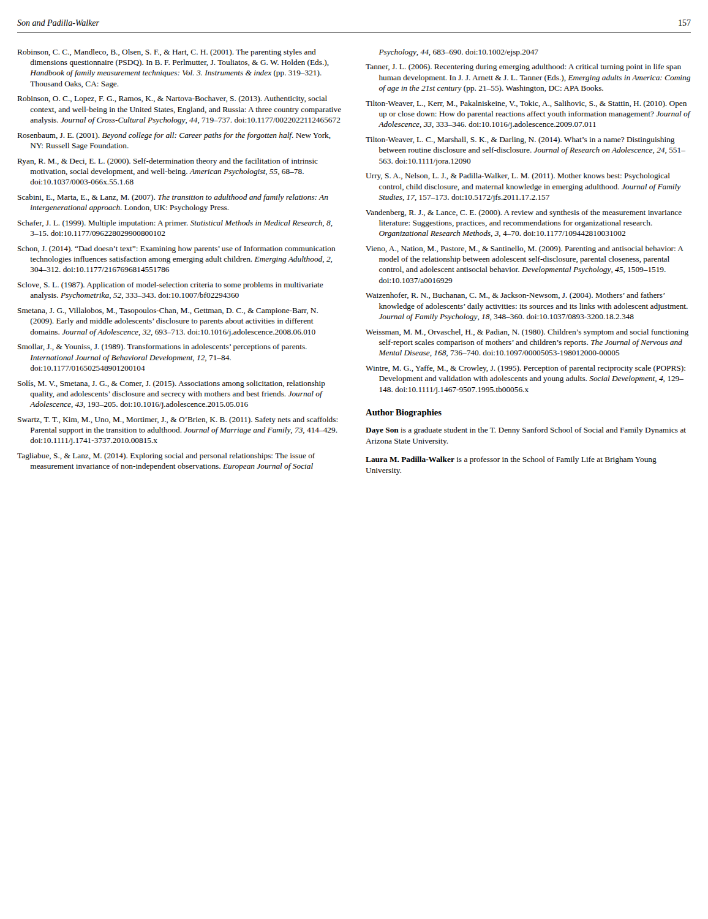Son and Padilla-Walker 157
Robinson, C. C., Mandleco, B., Olsen, S. F., & Hart, C. H. (2001). The parenting styles and dimensions questionnaire (PSDQ). In B. F. Perlmutter, J. Touliatos, & G. W. Holden (Eds.), Handbook of family measurement techniques: Vol. 3. Instruments & index (pp. 319–321). Thousand Oaks, CA: Sage.
Robinson, O. C., Lopez, F. G., Ramos, K., & Nartova-Bochaver, S. (2013). Authenticity, social context, and well-being in the United States, England, and Russia: A three country comparative analysis. Journal of Cross-Cultural Psychology, 44, 719–737. doi:10.1177/0022022112465672
Rosenbaum, J. E. (2001). Beyond college for all: Career paths for the forgotten half. New York, NY: Russell Sage Foundation.
Ryan, R. M., & Deci, E. L. (2000). Self-determination theory and the facilitation of intrinsic motivation, social development, and well-being. American Psychologist, 55, 68–78. doi:10.1037/0003-066x.55.1.68
Scabini, E., Marta, E., & Lanz, M. (2007). The transition to adulthood and family relations: An intergenerational approach. London, UK: Psychology Press.
Schafer, J. L. (1999). Multiple imputation: A primer. Statistical Methods in Medical Research, 8, 3–15. doi:10.1177/096228029900800102
Schon, J. (2014). “Dad doesn’t text”: Examining how parents’ use of Information communication technologies influences satisfaction among emerging adult children. Emerging Adulthood, 2, 304–312. doi:10.1177/2167696814551786
Sclove, S. L. (1987). Application of model-selection criteria to some problems in multivariate analysis. Psychometrika, 52, 333–343. doi:10.1007/bf02294360
Smetana, J. G., Villalobos, M., Tasopoulos-Chan, M., Gettman, D. C., & Campione-Barr, N. (2009). Early and middle adolescents’ disclosure to parents about activities in different domains. Journal of Adolescence, 32, 693–713. doi:10.1016/j.adolescence.2008.06.010
Smollar, J., & Youniss, J. (1989). Transformations in adolescents’ perceptions of parents. International Journal of Behavioral Development, 12, 71–84. doi:10.1177/016502548901200104
Solís, M. V., Smetana, J. G., & Comer, J. (2015). Associations among solicitation, relationship quality, and adolescents’ disclosure and secrecy with mothers and best friends. Journal of Adolescence, 43, 193–205. doi:10.1016/j.adolescence.2015.05.016
Swartz, T. T., Kim, M., Uno, M., Mortimer, J., & O’Brien, K. B. (2011). Safety nets and scaffolds: Parental support in the transition to adulthood. Journal of Marriage and Family, 73, 414–429. doi:10.1111/j.1741-3737.2010.00815.x
Tagliabue, S., & Lanz, M. (2014). Exploring social and personal relationships: The issue of measurement invariance of non-independent observations. European Journal of Social Psychology, 44, 683–690. doi:10.1002/ejsp.2047
Tanner, J. L. (2006). Recentering during emerging adulthood: A critical turning point in life span human development. In J. J. Arnett & J. L. Tanner (Eds.), Emerging adults in America: Coming of age in the 21st century (pp. 21–55). Washington, DC: APA Books.
Tilton-Weaver, L., Kerr, M., Pakalniskeine, V., Tokic, A., Salihovic, S., & Stattin, H. (2010). Open up or close down: How do parental reactions affect youth information management? Journal of Adolescence, 33, 333–346. doi:10.1016/j.adolescence.2009.07.011
Tilton-Weaver, L. C., Marshall, S. K., & Darling, N. (2014). What’s in a name? Distinguishing between routine disclosure and self-disclosure. Journal of Research on Adolescence, 24, 551–563. doi:10.1111/jora.12090
Urry, S. A., Nelson, L. J., & Padilla-Walker, L. M. (2011). Mother knows best: Psychological control, child disclosure, and maternal knowledge in emerging adulthood. Journal of Family Studies, 17, 157–173. doi:10.5172/jfs.2011.17.2.157
Vandenberg, R. J., & Lance, C. E. (2000). A review and synthesis of the measurement invariance literature: Suggestions, practices, and recommendations for organizational research. Organizational Research Methods, 3, 4–70. doi:10.1177/109442810031002
Vieno, A., Nation, M., Pastore, M., & Santinello, M. (2009). Parenting and antisocial behavior: A model of the relationship between adolescent self-disclosure, parental closeness, parental control, and adolescent antisocial behavior. Developmental Psychology, 45, 1509–1519. doi:10.1037/a0016929
Waizenhofer, R. N., Buchanan, C. M., & Jackson-Newsom, J. (2004). Mothers’ and fathers’ knowledge of adolescents’ daily activities: its sources and its links with adolescent adjustment. Journal of Family Psychology, 18, 348–360. doi:10.1037/0893-3200.18.2.348
Weissman, M. M., Orvaschel, H., & Padian, N. (1980). Children’s symptom and social functioning self-report scales comparison of mothers’ and children’s reports. The Journal of Nervous and Mental Disease, 168, 736–740. doi:10.1097/00005053-198012000-00005
Wintre, M. G., Yaffe, M., & Crowley, J. (1995). Perception of parental reciprocity scale (POPRS): Development and validation with adolescents and young adults. Social Development, 4, 129–148. doi:10.1111/j.1467-9507.1995.tb00056.x
Author Biographies
Daye Son is a graduate student in the T. Denny Sanford School of Social and Family Dynamics at Arizona State University.
Laura M. Padilla-Walker is a professor in the School of Family Life at Brigham Young University.